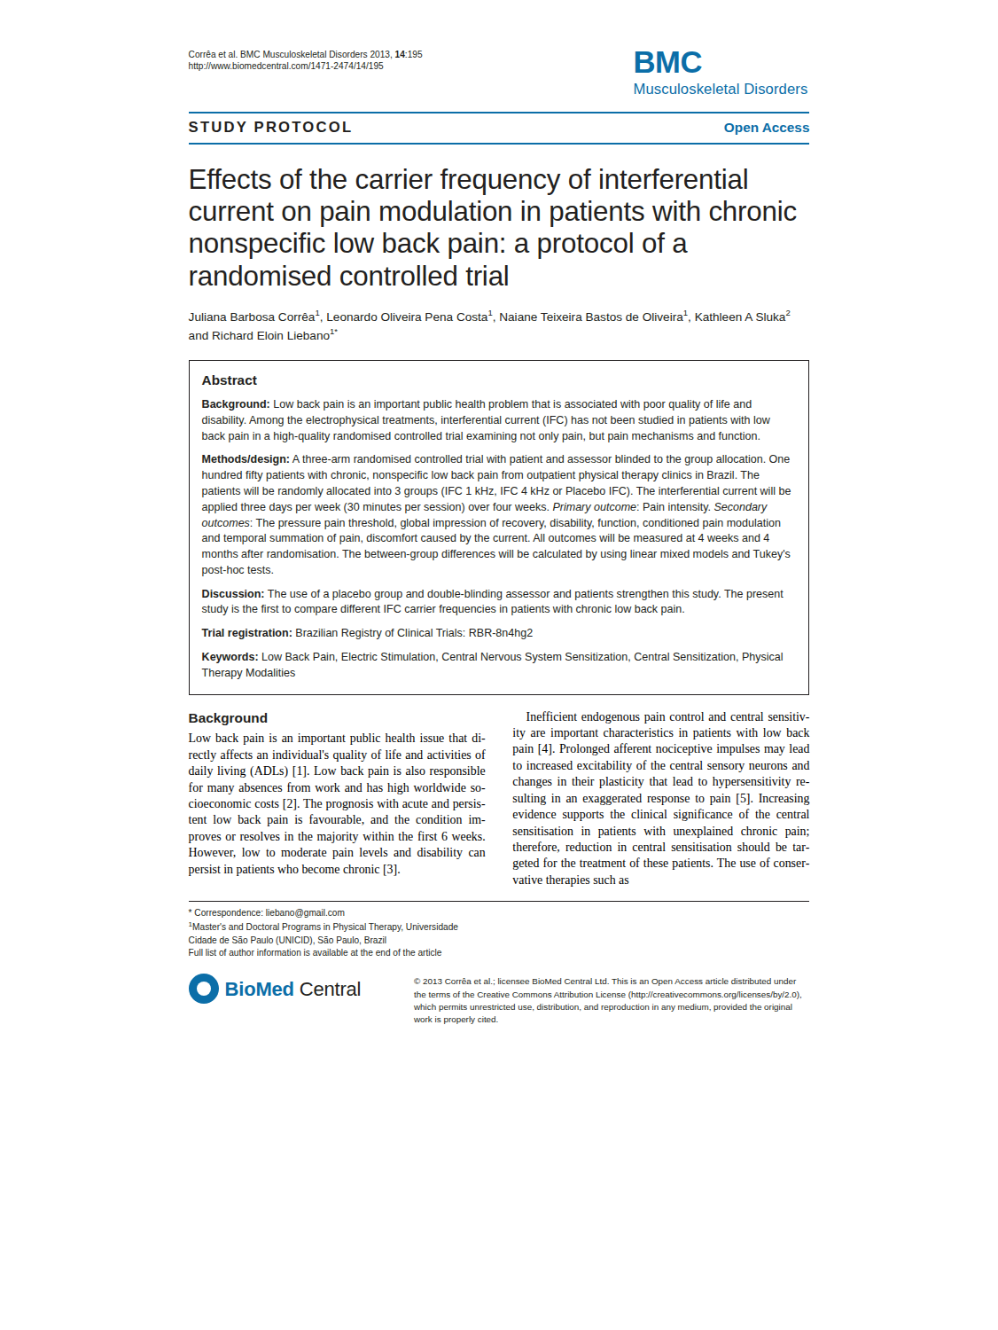Corrêa et al. BMC Musculoskeletal Disorders 2013, 14:195
http://www.biomedcentral.com/1471-2474/14/195
BMC
Musculoskeletal Disorders
STUDY PROTOCOL
Open Access
Effects of the carrier frequency of interferential current on pain modulation in patients with chronic nonspecific low back pain: a protocol of a randomised controlled trial
Juliana Barbosa Corrêa1, Leonardo Oliveira Pena Costa1, Naiane Teixeira Bastos de Oliveira1, Kathleen A Sluka2 and Richard Eloin Liebano1*
Abstract
Background: Low back pain is an important public health problem that is associated with poor quality of life and disability. Among the electrophysical treatments, interferential current (IFC) has not been studied in patients with low back pain in a high-quality randomised controlled trial examining not only pain, but pain mechanisms and function.
Methods/design: A three-arm randomised controlled trial with patient and assessor blinded to the group allocation. One hundred fifty patients with chronic, nonspecific low back pain from outpatient physical therapy clinics in Brazil. The patients will be randomly allocated into 3 groups (IFC 1 kHz, IFC 4 kHz or Placebo IFC). The interferential current will be applied three days per week (30 minutes per session) over four weeks. Primary outcome: Pain intensity. Secondary outcomes: The pressure pain threshold, global impression of recovery, disability, function, conditioned pain modulation and temporal summation of pain, discomfort caused by the current. All outcomes will be measured at 4 weeks and 4 months after randomisation. The between-group differences will be calculated by using linear mixed models and Tukey's post-hoc tests.
Discussion: The use of a placebo group and double-blinding assessor and patients strengthen this study. The present study is the first to compare different IFC carrier frequencies in patients with chronic low back pain.
Trial registration: Brazilian Registry of Clinical Trials: RBR-8n4hg2
Keywords: Low Back Pain, Electric Stimulation, Central Nervous System Sensitization, Central Sensitization, Physical Therapy Modalities
Background
Low back pain is an important public health issue that directly affects an individual's quality of life and activities of daily living (ADLs) [1]. Low back pain is also responsible for many absences from work and has high worldwide socioeconomic costs [2]. The prognosis with acute and persistent low back pain is favourable, and the condition improves or resolves in the majority within the first 6 weeks. However, low to moderate pain levels and disability can persist in patients who become chronic [3].
Inefficient endogenous pain control and central sensitivity are important characteristics in patients with low back pain [4]. Prolonged afferent nociceptive impulses may lead to increased excitability of the central sensory neurons and changes in their plasticity that lead to hypersensitivity resulting in an exaggerated response to pain [5]. Increasing evidence supports the clinical significance of the central sensitisation in patients with unexplained chronic pain; therefore, reduction in central sensitisation should be targeted for the treatment of these patients. The use of conservative therapies such as
* Correspondence: liebano@gmail.com
1Master's and Doctoral Programs in Physical Therapy, Universidade Cidade de São Paulo (UNICID), São Paulo, Brazil
Full list of author information is available at the end of the article
BioMed Central
© 2013 Corrêa et al.; licensee BioMed Central Ltd. This is an Open Access article distributed under the terms of the Creative Commons Attribution License (http://creativecommons.org/licenses/by/2.0), which permits unrestricted use, distribution, and reproduction in any medium, provided the original work is properly cited.